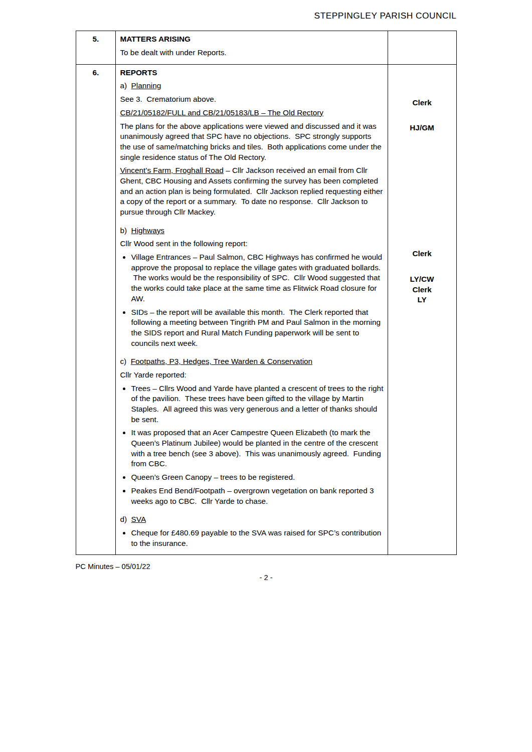STEPPINGLEY PARISH COUNCIL
| 5. | MATTERS ARISING To be dealt with under Reports. | |
| 6. | REPORTS a) Planning See 3. Crematorium above. CB/21/05182/FULL and CB/21/05183/LB – The Old Rectory The plans for the above applications were viewed and discussed and it was unanimously agreed that SPC have no objections. SPC strongly supports the use of same/matching bricks and tiles. Both applications come under the single residence status of The Old Rectory. Vincent’s Farm, Froghall Road – Cllr Jackson received an email from Cllr Ghent, CBC Housing and Assets confirming the survey has been completed and an action plan is being formulated. Cllr Jackson replied requesting either a copy of the report or a summary. To date no response. Cllr Jackson to pursue through Cllr Mackey. b) Highways Cllr Wood sent in the following report: Village Entrances – Paul Salmon, CBC Highways has confirmed he would approve the proposal to replace the village gates with graduated bollards. The works would be the responsibility of SPC. Cllr Wood suggested that the works could take place at the same time as Flitwick Road closure for AW. SIDs – the report will be available this month. The Clerk reported that following a meeting between Tingrith PM and Paul Salmon in the morning the SIDS report and Rural Match Funding paperwork will be sent to councils next week. c) Footpaths, P3, Hedges, Tree Warden & Conservation Cllr Yarde reported: Trees – Cllrs Wood and Yarde have planted a crescent of trees to the right of the pavilion. These trees have been gifted to the village by Martin Staples. All agreed this was very generous and a letter of thanks should be sent. It was proposed that an Acer Campestre Queen Elizabeth (to mark the Queen’s Platinum Jubilee) would be planted in the centre of the crescent with a tree bench (see 3 above). This was unanimously agreed. Funding from CBC. Queen’s Green Canopy – trees to be registered. Peakes End Bend/Footpath – overgrown vegetation on bank reported 3 weeks ago to CBC. Cllr Yarde to chase. d) SVA Cheque for £480.69 payable to the SVA was raised for SPC’s contribution to the insurance. | Clerk HJ/GM Clerk LY/CW Clerk LY |
PC Minutes – 05/01/22
- 2 -